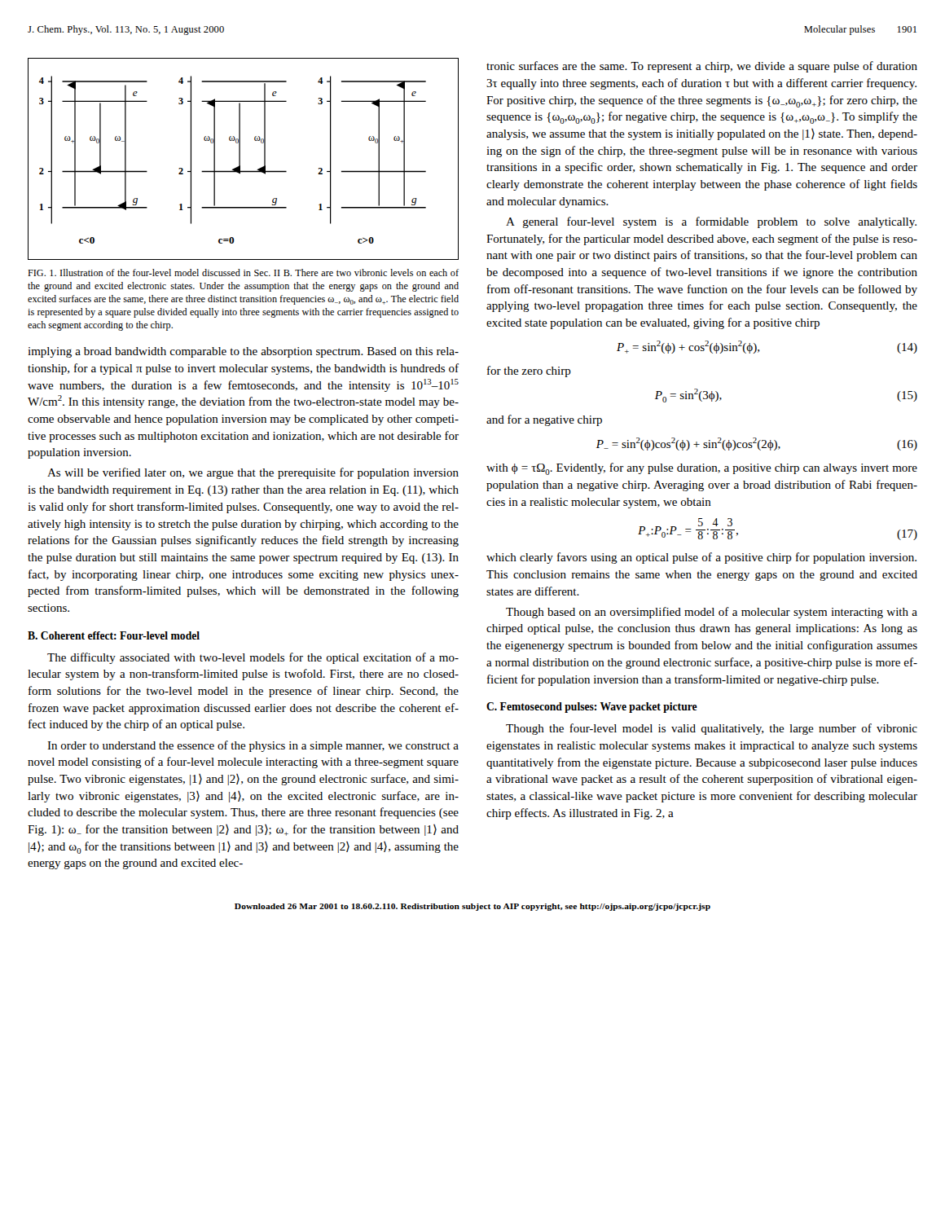J. Chem. Phys., Vol. 113, No. 5, 1 August 2000
Molecular pulses 1901
4 3 2 1 e g ω+ ω0 ω− c<0 4 3 2 1 e g ω0 ω0 ω0 c=0 4 3 2 1 e g ω0 ω+ c>0
FIG. 1. Illustration of the four-level model discussed in Sec. II B. There are two vibronic levels on each of the ground and excited electronic states. Under the assumption that the energy gaps on the ground and excited surfaces are the same, there are three distinct transition frequencies ω−, ω0, and ω+. The electric field is represented by a square pulse divided equally into three segments with the carrier frequencies assigned to each segment according to the chirp.
implying a broad bandwidth comparable to the absorption spectrum. Based on this relationship, for a typical π pulse to invert molecular systems, the bandwidth is hundreds of wave numbers, the duration is a few femtoseconds, and the intensity is 1013–1015 W/cm2. In this intensity range, the deviation from the two-electron-state model may become observable and hence population inversion may be complicated by other competitive processes such as multiphoton excitation and ionization, which are not desirable for population inversion.
As will be verified later on, we argue that the prerequisite for population inversion is the bandwidth requirement in Eq. (13) rather than the area relation in Eq. (11), which is valid only for short transform-limited pulses. Consequently, one way to avoid the relatively high intensity is to stretch the pulse duration by chirping, which according to the relations for the Gaussian pulses significantly reduces the field strength by increasing the pulse duration but still maintains the same power spectrum required by Eq. (13). In fact, by incorporating linear chirp, one introduces some exciting new physics unexpected from transform-limited pulses, which will be demonstrated in the following sections.
B. Coherent effect: Four-level model
The difficulty associated with two-level models for the optical excitation of a molecular system by a non-transform-limited pulse is twofold. First, there are no closed-form solutions for the two-level model in the presence of linear chirp. Second, the frozen wave packet approximation discussed earlier does not describe the coherent effect induced by the chirp of an optical pulse.
In order to understand the essence of the physics in a simple manner, we construct a novel model consisting of a four-level molecule interacting with a three-segment square pulse. Two vibronic eigenstates, |1⟩ and |2⟩, on the ground electronic surface, and similarly two vibronic eigenstates, |3⟩ and |4⟩, on the excited electronic surface, are included to describe the molecular system. Thus, there are three resonant frequencies (see Fig. 1): ω− for the transition between |2⟩ and |3⟩; ω+ for the transition between |1⟩ and |4⟩; and ω0 for the transitions between |1⟩ and |3⟩ and between |2⟩ and |4⟩, assuming the energy gaps on the ground and excited elec-
tronic surfaces are the same. To represent a chirp, we divide a square pulse of duration 3τ equally into three segments, each of duration τ but with a different carrier frequency. For positive chirp, the sequence of the three segments is {ω−,ω0,ω+}; for zero chirp, the sequence is {ω0,ω0,ω0}; for negative chirp, the sequence is {ω+,ω0,ω−}. To simplify the analysis, we assume that the system is initially populated on the |1⟩ state. Then, depending on the sign of the chirp, the three-segment pulse will be in resonance with various transitions in a specific order, shown schematically in Fig. 1. The sequence and order clearly demonstrate the coherent interplay between the phase coherence of light fields and molecular dynamics.
A general four-level system is a formidable problem to solve analytically. Fortunately, for the particular model described above, each segment of the pulse is resonant with one pair or two distinct pairs of transitions, so that the four-level problem can be decomposed into a sequence of two-level transitions if we ignore the contribution from off-resonant transitions. The wave function on the four levels can be followed by applying two-level propagation three times for each pulse section. Consequently, the excited state population can be evaluated, giving for a positive chirp
P+ = sin2(ϕ) + cos2(ϕ)sin2(ϕ),
(14)
for the zero chirp
P0 = sin2(3ϕ),
(15)
and for a negative chirp
P− = sin2(ϕ)cos2(ϕ) + sin2(ϕ)cos2(2ϕ),
(16)
with ϕ = τΩ0. Evidently, for any pulse duration, a positive chirp can always invert more population than a negative chirp. Averaging over a broad distribution of Rabi frequencies in a realistic molecular system, we obtain
P+:P0:P− = 58:48:38,
(17)
which clearly favors using an optical pulse of a positive chirp for population inversion. This conclusion remains the same when the energy gaps on the ground and excited states are different.
Though based on an oversimplified model of a molecular system interacting with a chirped optical pulse, the conclusion thus drawn has general implications: As long as the eigenenergy spectrum is bounded from below and the initial configuration assumes a normal distribution on the ground electronic surface, a positive-chirp pulse is more efficient for population inversion than a transform-limited or negative-chirp pulse.
C. Femtosecond pulses: Wave packet picture
Though the four-level model is valid qualitatively, the large number of vibronic eigenstates in realistic molecular systems makes it impractical to analyze such systems quantitatively from the eigenstate picture. Because a subpicosecond laser pulse induces a vibrational wave packet as a result of the coherent superposition of vibrational eigenstates, a classical-like wave packet picture is more convenient for describing molecular chirp effects. As illustrated in Fig. 2, a
Downloaded 26 Mar 2001 to 18.60.2.110. Redistribution subject to AIP copyright, see http://ojps.aip.org/jcpo/jcpcr.jsp